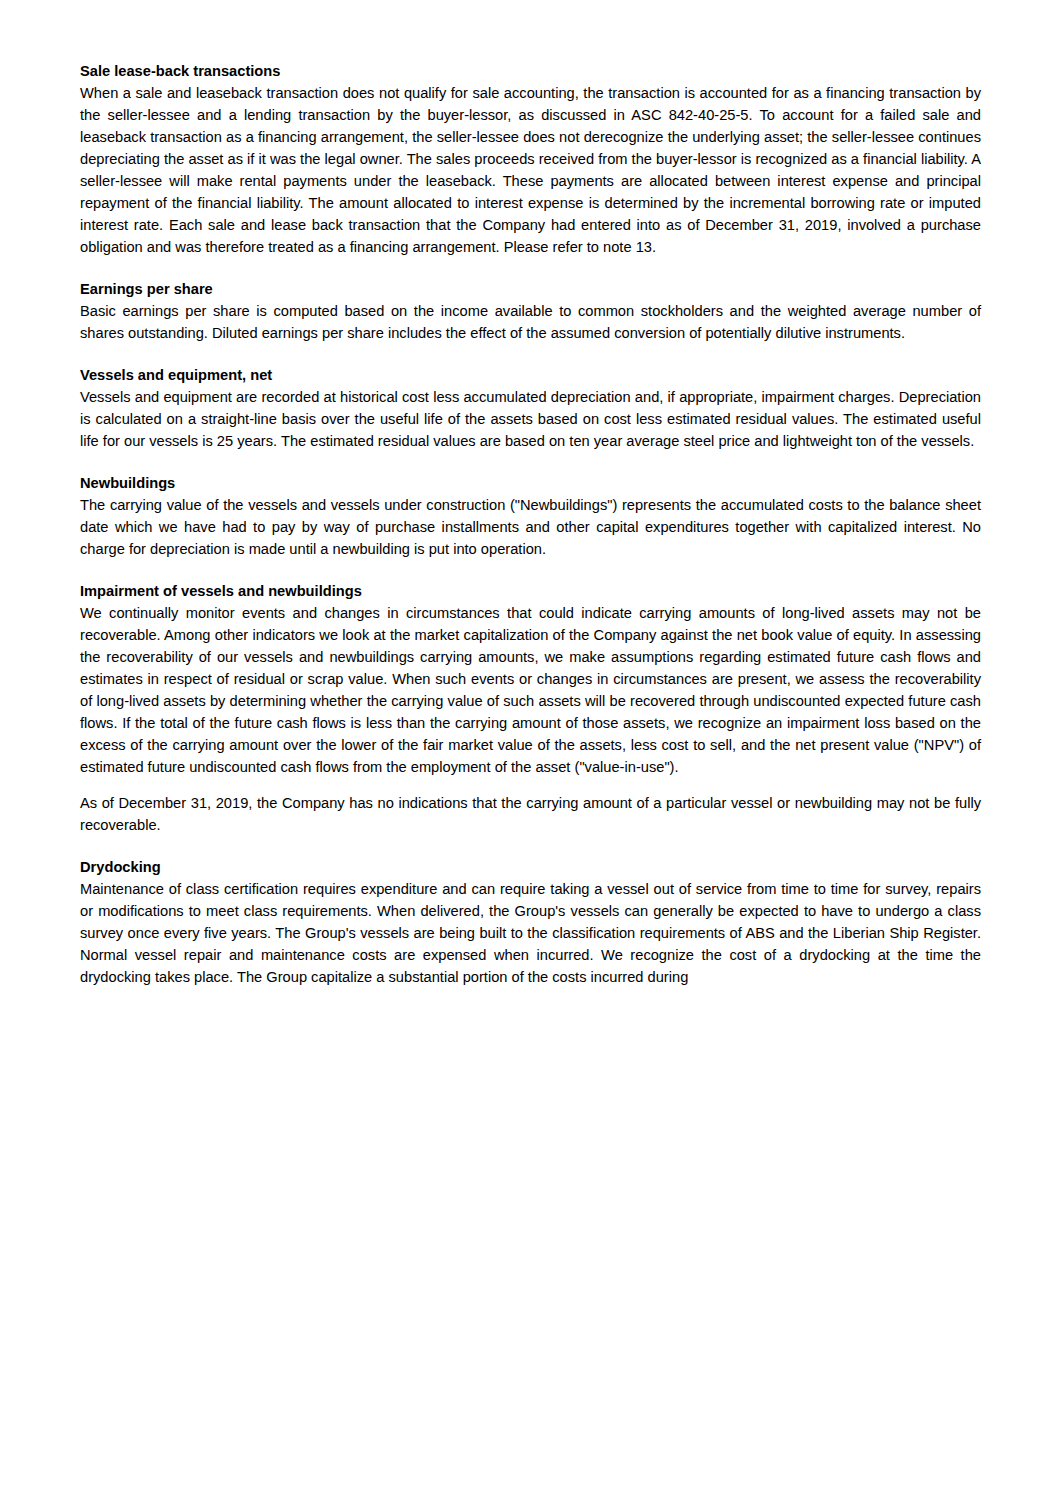Sale lease-back transactions
When a sale and leaseback transaction does not qualify for sale accounting, the transaction is accounted for as a financing transaction by the seller-lessee and a lending transaction by the buyer-lessor, as discussed in ASC 842-40-25-5. To account for a failed sale and leaseback transaction as a financing arrangement, the seller-lessee does not derecognize the underlying asset; the seller-lessee continues depreciating the asset as if it was the legal owner. The sales proceeds received from the buyer-lessor is recognized as a financial liability. A seller-lessee will make rental payments under the leaseback. These payments are allocated between interest expense and principal repayment of the financial liability. The amount allocated to interest expense is determined by the incremental borrowing rate or imputed interest rate. Each sale and lease back transaction that the Company had entered into as of December 31, 2019, involved a purchase obligation and was therefore treated as a financing arrangement. Please refer to note 13.
Earnings per share
Basic earnings per share is computed based on the income available to common stockholders and the weighted average number of shares outstanding. Diluted earnings per share includes the effect of the assumed conversion of potentially dilutive instruments.
Vessels and equipment, net
Vessels and equipment are recorded at historical cost less accumulated depreciation and, if appropriate, impairment charges. Depreciation is calculated on a straight-line basis over the useful life of the assets based on cost less estimated residual values. The estimated useful life for our vessels is 25 years. The estimated residual values are based on ten year average steel price and lightweight ton of the vessels.
Newbuildings
The carrying value of the vessels and vessels under construction ("Newbuildings") represents the accumulated costs to the balance sheet date which we have had to pay by way of purchase installments and other capital expenditures together with capitalized interest. No charge for depreciation is made until a newbuilding is put into operation.
Impairment of vessels and newbuildings
We continually monitor events and changes in circumstances that could indicate carrying amounts of long-lived assets may not be recoverable. Among other indicators we look at the market capitalization of the Company against the net book value of equity. In assessing the recoverability of our vessels and newbuildings carrying amounts, we make assumptions regarding estimated future cash flows and estimates in respect of residual or scrap value. When such events or changes in circumstances are present, we assess the recoverability of long-lived assets by determining whether the carrying value of such assets will be recovered through undiscounted expected future cash flows. If the total of the future cash flows is less than the carrying amount of those assets, we recognize an impairment loss based on the excess of the carrying amount over the lower of the fair market value of the assets, less cost to sell, and the net present value ("NPV") of estimated future undiscounted cash flows from the employment of the asset ("value-in-use").
As of December 31, 2019, the Company has no indications that the carrying amount of a particular vessel or newbuilding may not be fully recoverable.
Drydocking
Maintenance of class certification requires expenditure and can require taking a vessel out of service from time to time for survey, repairs or modifications to meet class requirements. When delivered, the Group's vessels can generally be expected to have to undergo a class survey once every five years. The Group's vessels are being built to the classification requirements of ABS and the Liberian Ship Register. Normal vessel repair and maintenance costs are expensed when incurred. We recognize the cost of a drydocking at the time the drydocking takes place. The Group capitalize a substantial portion of the costs incurred during